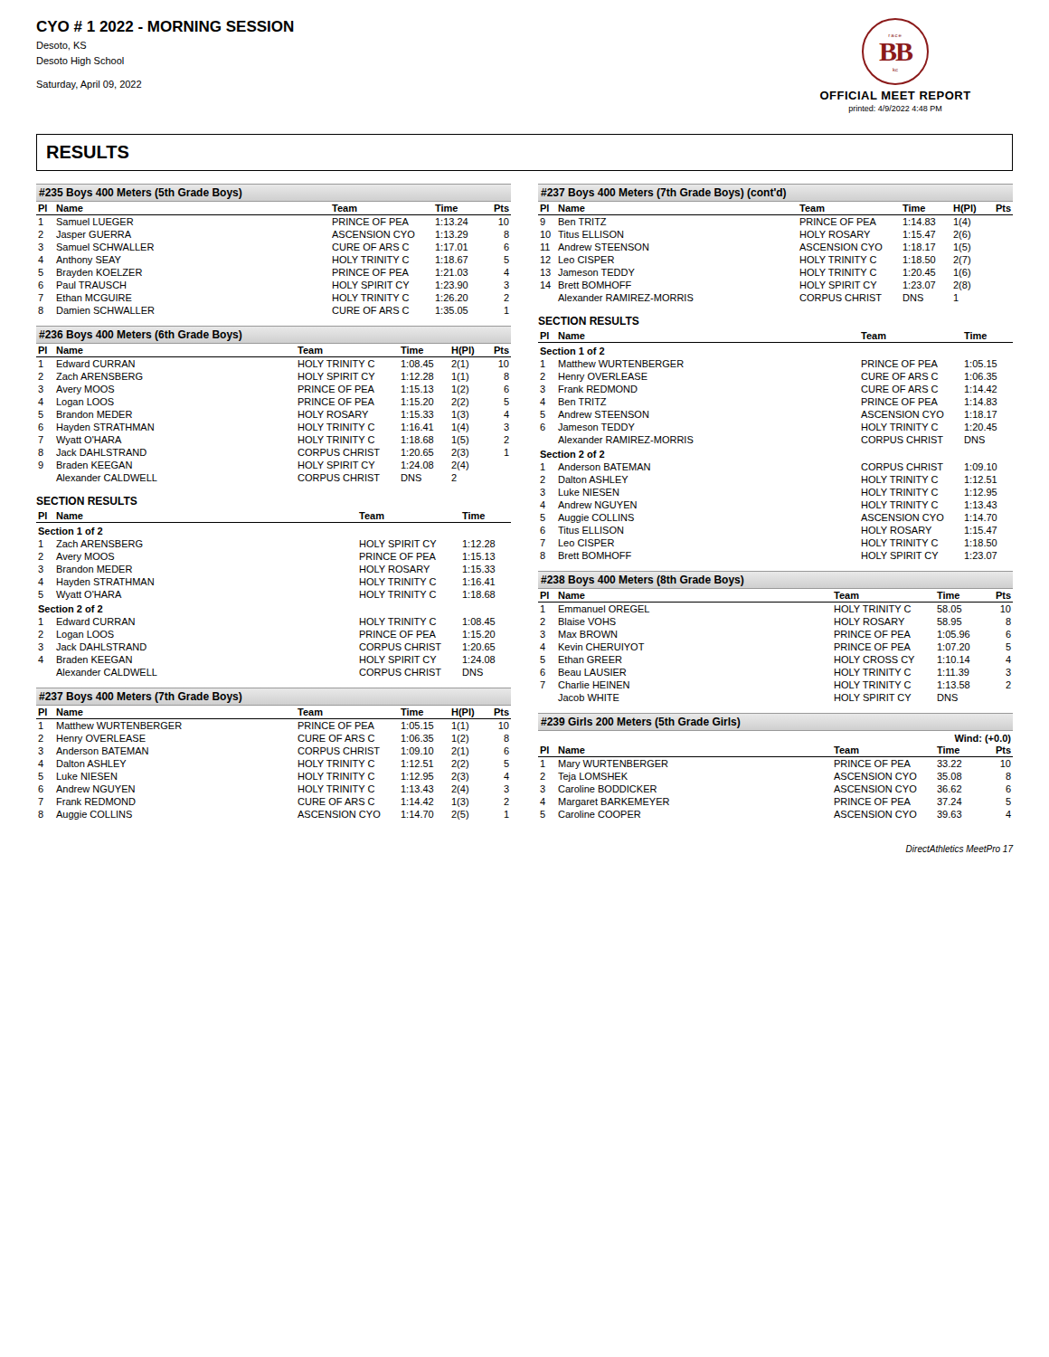CYO # 1 2022 - MORNING SESSION
Desoto, KS
Desoto High School
Saturday, April 09, 2022
race
BB
kc
OFFICIAL MEET REPORT
printed: 4/9/2022 4:48 PM
RESULTS
#235 Boys 400 Meters (5th Grade Boys)
| Pl | Name | Team | Time | Pts |
| --- | --- | --- | --- | --- |
| 1 | Samuel LUEGER | PRINCE OF PEA | 1:13.24 | 10 |
| 2 | Jasper GUERRA | ASCENSION CYO | 1:13.29 | 8 |
| 3 | Samuel SCHWALLER | CURE OF ARS C | 1:17.01 | 6 |
| 4 | Anthony SEAY | HOLY TRINITY C | 1:18.67 | 5 |
| 5 | Brayden KOELZER | PRINCE OF PEA | 1:21.03 | 4 |
| 6 | Paul TRAUSCH | HOLY SPIRIT CY | 1:23.90 | 3 |
| 7 | Ethan MCGUIRE | HOLY TRINITY C | 1:26.20 | 2 |
| 8 | Damien SCHWALLER | CURE OF ARS C | 1:35.05 | 1 |
#236 Boys 400 Meters (6th Grade Boys)
| Pl | Name | Team | Time | H(Pl) | Pts |
| --- | --- | --- | --- | --- | --- |
| 1 | Edward CURRAN | HOLY TRINITY C | 1:08.45 | 2(1) | 10 |
| 2 | Zach ARENSBERG | HOLY SPIRIT CY | 1:12.28 | 1(1) | 8 |
| 3 | Avery MOOS | PRINCE OF PEA | 1:15.13 | 1(2) | 6 |
| 4 | Logan LOOS | PRINCE OF PEA | 1:15.20 | 2(2) | 5 |
| 5 | Brandon MEDER | HOLY ROSARY | 1:15.33 | 1(3) | 4 |
| 6 | Hayden STRATHMAN | HOLY TRINITY C | 1:16.41 | 1(4) | 3 |
| 7 | Wyatt O'HARA | HOLY TRINITY C | 1:18.68 | 1(5) | 2 |
| 8 | Jack DAHLSTRAND | CORPUS CHRIST | 1:20.65 | 2(3) | 1 |
| 9 | Braden KEEGAN | HOLY SPIRIT CY | 1:24.08 | 2(4) | |
| | Alexander CALDWELL | CORPUS CHRIST | DNS | 2 | |
SECTION RESULTS
| Pl | Name | Team | Time |
| --- | --- | --- | --- |
| Section 1 of 2 |
| 1 | Zach ARENSBERG | HOLY SPIRIT CY | 1:12.28 |
| 2 | Avery MOOS | PRINCE OF PEA | 1:15.13 |
| 3 | Brandon MEDER | HOLY ROSARY | 1:15.33 |
| 4 | Hayden STRATHMAN | HOLY TRINITY C | 1:16.41 |
| 5 | Wyatt O'HARA | HOLY TRINITY C | 1:18.68 |
| Section 2 of 2 |
| 1 | Edward CURRAN | HOLY TRINITY C | 1:08.45 |
| 2 | Logan LOOS | PRINCE OF PEA | 1:15.20 |
| 3 | Jack DAHLSTRAND | CORPUS CHRIST | 1:20.65 |
| 4 | Braden KEEGAN | HOLY SPIRIT CY | 1:24.08 |
| | Alexander CALDWELL | CORPUS CHRIST | DNS |
#237 Boys 400 Meters (7th Grade Boys)
| Pl | Name | Team | Time | H(Pl) | Pts |
| --- | --- | --- | --- | --- | --- |
| 1 | Matthew WURTENBERGER | PRINCE OF PEA | 1:05.15 | 1(1) | 10 |
| 2 | Henry OVERLEASE | CURE OF ARS C | 1:06.35 | 1(2) | 8 |
| 3 | Anderson BATEMAN | CORPUS CHRIST | 1:09.10 | 2(1) | 6 |
| 4 | Dalton ASHLEY | HOLY TRINITY C | 1:12.51 | 2(2) | 5 |
| 5 | Luke NIESEN | HOLY TRINITY C | 1:12.95 | 2(3) | 4 |
| 6 | Andrew NGUYEN | HOLY TRINITY C | 1:13.43 | 2(4) | 3 |
| 7 | Frank REDMOND | CURE OF ARS C | 1:14.42 | 1(3) | 2 |
| 8 | Auggie COLLINS | ASCENSION CYO | 1:14.70 | 2(5) | 1 |
#237 Boys 400 Meters (7th Grade Boys) (cont'd)
| Pl | Name | Team | Time | H(Pl) | Pts |
| --- | --- | --- | --- | --- | --- |
| 9 | Ben TRITZ | PRINCE OF PEA | 1:14.83 | 1(4) | |
| 10 | Titus ELLISON | HOLY ROSARY | 1:15.47 | 2(6) | |
| 11 | Andrew STEENSON | ASCENSION CYO | 1:18.17 | 1(5) | |
| 12 | Leo CISPER | HOLY TRINITY C | 1:18.50 | 2(7) | |
| 13 | Jameson TEDDY | HOLY TRINITY C | 1:20.45 | 1(6) | |
| 14 | Brett BOMHOFF | HOLY SPIRIT CY | 1:23.07 | 2(8) | |
| | Alexander RAMIREZ-MORRIS | CORPUS CHRIST | DNS | 1 | |
SECTION RESULTS
| Pl | Name | Team | Time |
| --- | --- | --- | --- |
| Section 1 of 2 |
| 1 | Matthew WURTENBERGER | PRINCE OF PEA | 1:05.15 |
| 2 | Henry OVERLEASE | CURE OF ARS C | 1:06.35 |
| 3 | Frank REDMOND | CURE OF ARS C | 1:14.42 |
| 4 | Ben TRITZ | PRINCE OF PEA | 1:14.83 |
| 5 | Andrew STEENSON | ASCENSION CYO | 1:18.17 |
| 6 | Jameson TEDDY | HOLY TRINITY C | 1:20.45 |
| | Alexander RAMIREZ-MORRIS | CORPUS CHRIST | DNS |
| Section 2 of 2 |
| 1 | Anderson BATEMAN | CORPUS CHRIST | 1:09.10 |
| 2 | Dalton ASHLEY | HOLY TRINITY C | 1:12.51 |
| 3 | Luke NIESEN | HOLY TRINITY C | 1:12.95 |
| 4 | Andrew NGUYEN | HOLY TRINITY C | 1:13.43 |
| 5 | Auggie COLLINS | ASCENSION CYO | 1:14.70 |
| 6 | Titus ELLISON | HOLY ROSARY | 1:15.47 |
| 7 | Leo CISPER | HOLY TRINITY C | 1:18.50 |
| 8 | Brett BOMHOFF | HOLY SPIRIT CY | 1:23.07 |
#238 Boys 400 Meters (8th Grade Boys)
| Pl | Name | Team | Time | Pts |
| --- | --- | --- | --- | --- |
| 1 | Emmanuel OREGEL | HOLY TRINITY C | 58.05 | 10 |
| 2 | Blaise VOHS | HOLY ROSARY | 58.95 | 8 |
| 3 | Max BROWN | PRINCE OF PEA | 1:05.96 | 6 |
| 4 | Kevin CHERUIYOT | PRINCE OF PEA | 1:07.20 | 5 |
| 5 | Ethan GREER | HOLY CROSS CY | 1:10.14 | 4 |
| 6 | Beau LAUSIER | HOLY TRINITY C | 1:11.39 | 3 |
| 7 | Charlie HEINEN | HOLY TRINITY C | 1:13.58 | 2 |
| | Jacob WHITE | HOLY SPIRIT CY | DNS | |
#239 Girls 200 Meters (5th Grade Girls)
Wind: (+0.0)
| Pl | Name | Team | Time | Pts |
| --- | --- | --- | --- | --- |
| 1 | Mary WURTENBERGER | PRINCE OF PEA | 33.22 | 10 |
| 2 | Teja LOMSHEK | ASCENSION CYO | 35.08 | 8 |
| 3 | Caroline BODDICKER | ASCENSION CYO | 36.62 | 6 |
| 4 | Margaret BARKEMEYER | PRINCE OF PEA | 37.24 | 5 |
| 5 | Caroline COOPER | ASCENSION CYO | 39.63 | 4 |
DirectAthletics MeetPro 17